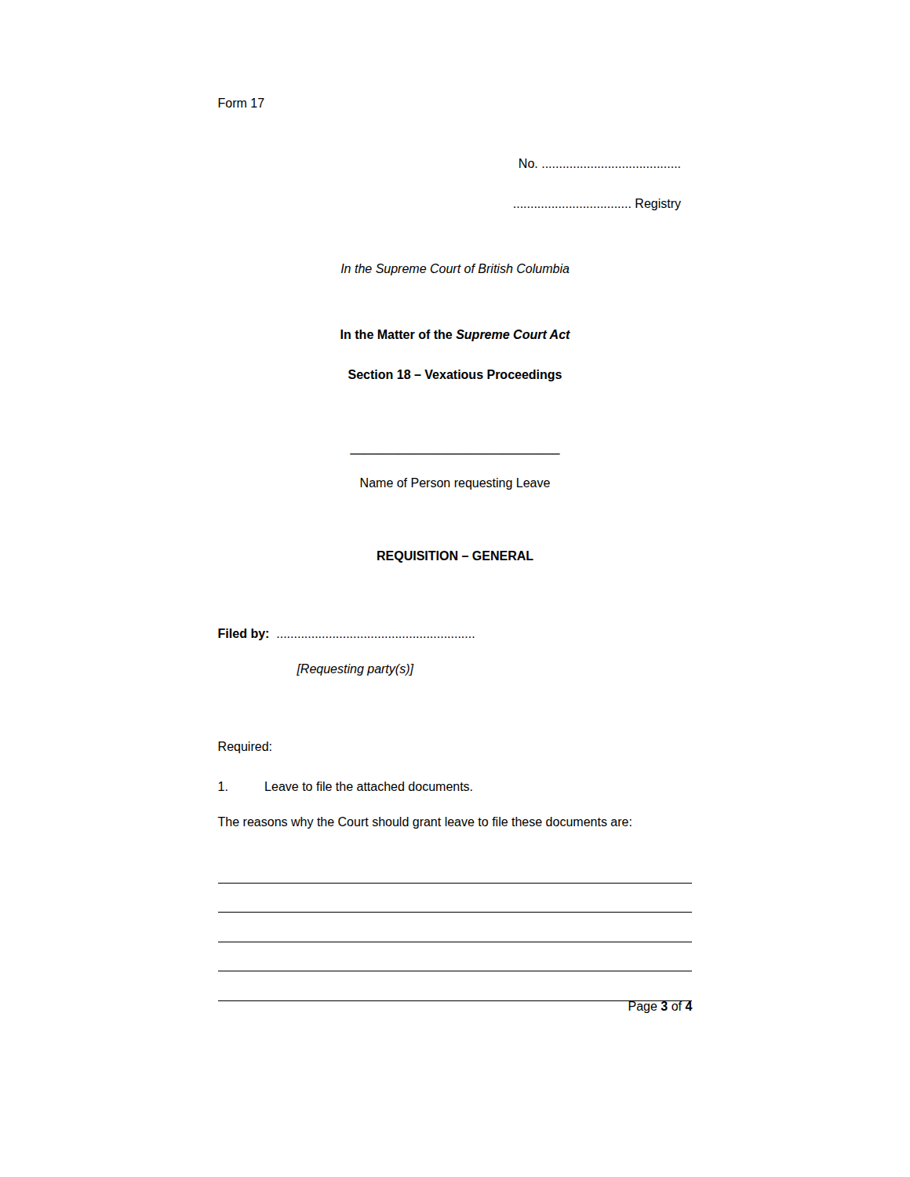Form 17
No. ........................................
.................................. Registry
In the Supreme Court of British Columbia
In the Matter of the Supreme Court Act
Section 18 – Vexatious Proceedings
______________________________
Name of Person requesting Leave
REQUISITION – GENERAL
Filed by: .........................................................
[Requesting party(s)]
Required:
1. Leave to file the attached documents.
The reasons why the Court should grant leave to file these documents are:
Page 3 of 4